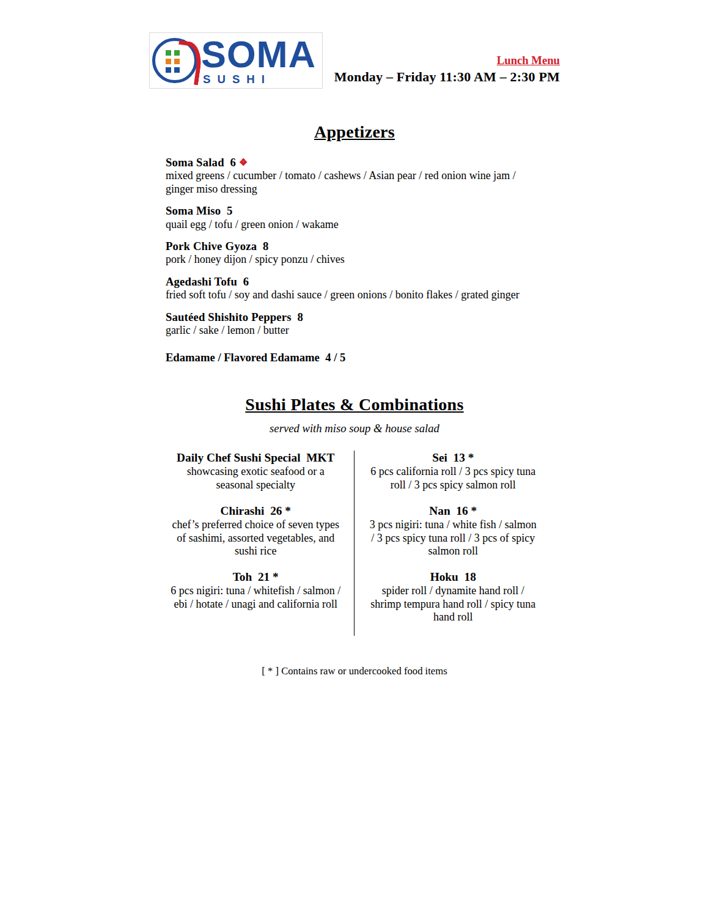SOMA
SUSHI
Lunch Menu
Monday – Friday 11:30 AM – 2:30 PM
Appetizers
Soma Salad 6 ❖
mixed greens / cucumber / tomato / cashews / Asian pear / red onion wine jam / ginger miso dressing
Soma Miso 5
quail egg / tofu / green onion / wakame
Pork Chive Gyoza 8
pork / honey dijon / spicy ponzu / chives
Agedashi Tofu 6
fried soft tofu / soy and dashi sauce / green onions / bonito flakes / grated ginger
Sautéed Shishito Peppers 8
garlic / sake / lemon / butter
Edamame / Flavored Edamame 4 / 5
Sushi Plates & Combinations
served with miso soup & house salad
Daily Chef Sushi Special MKT
showcasing exotic seafood or a seasonal specialty
Chirashi 26 *
chef’s preferred choice of seven types of sashimi, assorted vegetables, and sushi rice
Toh 21 *
6 pcs nigiri: tuna / whitefish / salmon / ebi / hotate / unagi and california roll
Sei 13 *
6 pcs california roll / 3 pcs spicy tuna roll / 3 pcs spicy salmon roll
Nan 16 *
3 pcs nigiri: tuna / white fish / salmon / 3 pcs spicy tuna roll / 3 pcs of spicy salmon roll
Hoku 18
spider roll / dynamite hand roll / shrimp tempura hand roll / spicy tuna hand roll
[ * ] Contains raw or undercooked food items